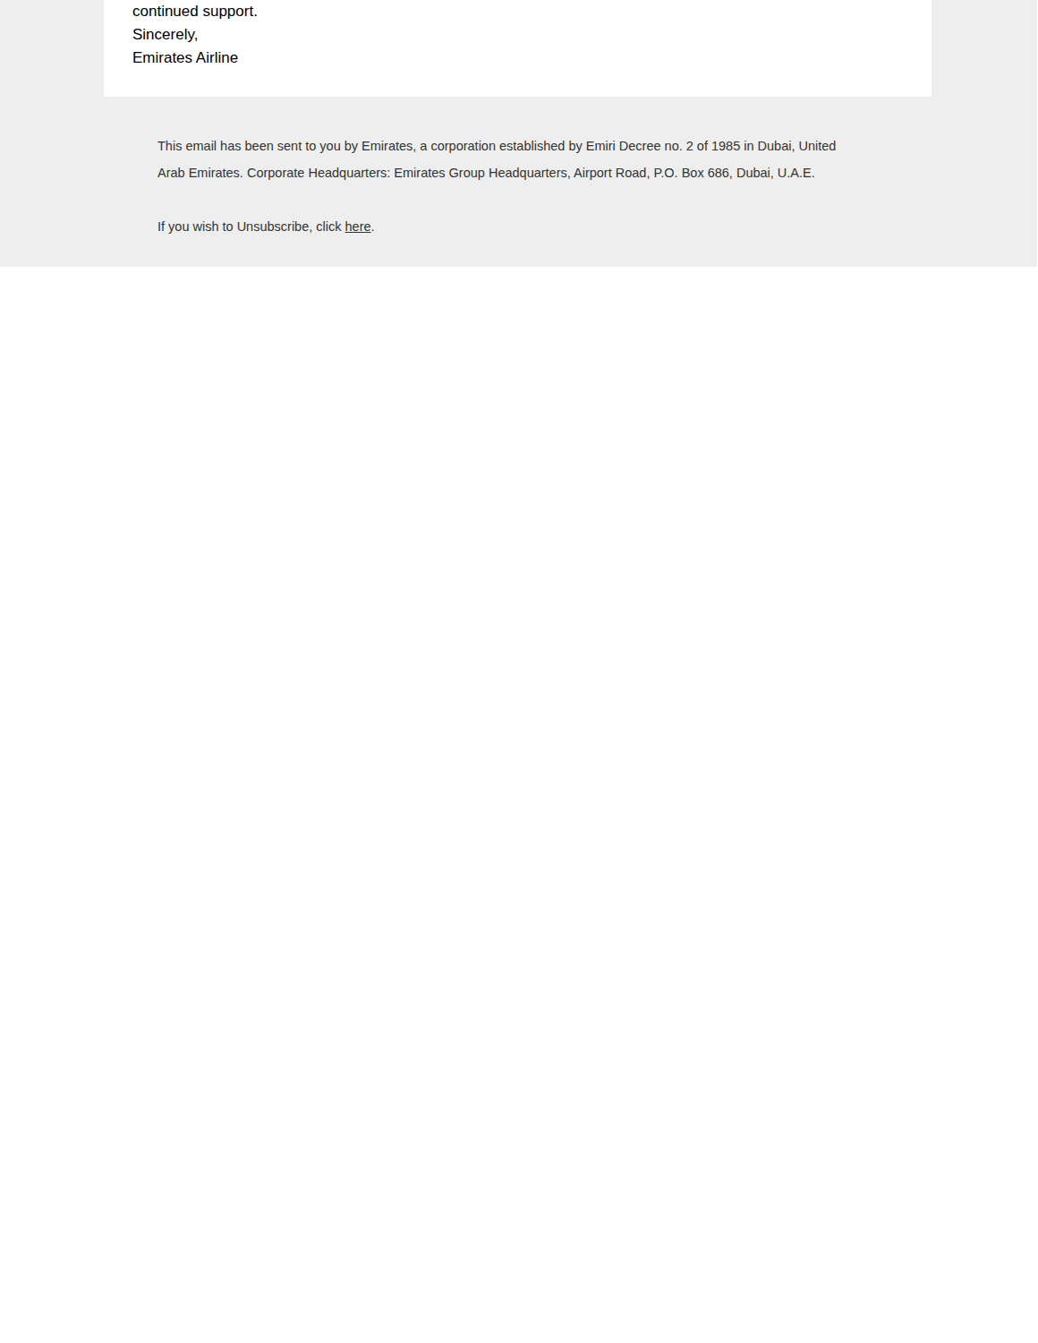continued support.
Sincerely, Emirates Airline
This email has been sent to you by Emirates, a corporation established by Emiri Decree no. 2 of 1985 in Dubai, United Arab Emirates. Corporate Headquarters: Emirates Group Headquarters, Airport Road, P.O. Box 686, Dubai, U.A.E.
If you wish to Unsubscribe, click here.